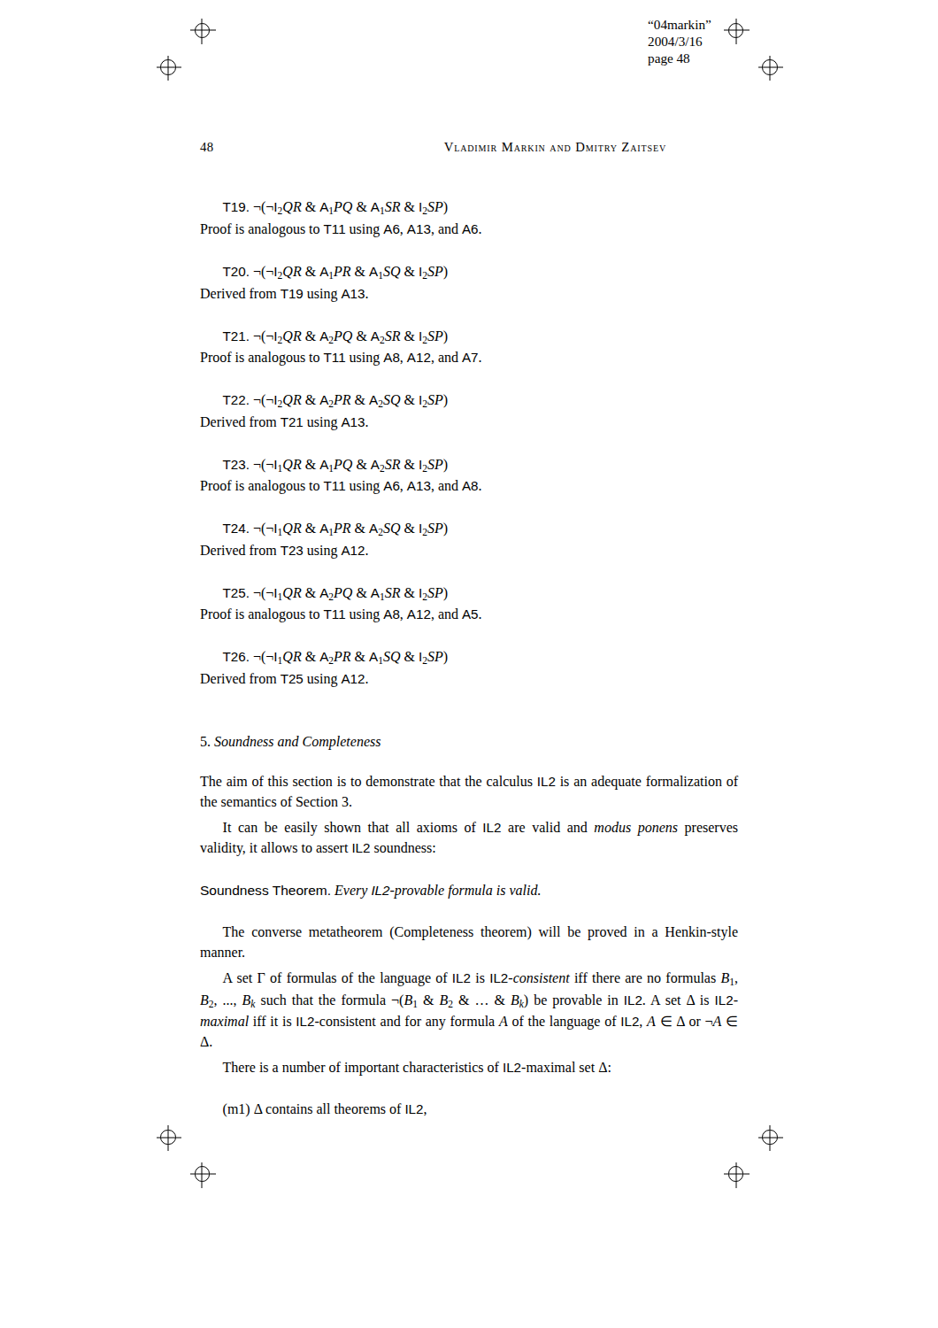“04markin”
2004/3/16
page 48
48 Vladimir Markin and Dmitry Zaitsev
T19. ¬(¬I2QR & A1PQ & A1SR & I2SP)
Proof is analogous to T11 using A6, A13, and A6.
T20. ¬(¬I2QR & A1PR & A1SQ & I2SP)
Derived from T19 using A13.
T21. ¬(¬I2QR & A2PQ & A2SR & I2SP)
Proof is analogous to T11 using A8, A12, and A7.
T22. ¬(¬I2QR & A2PR & A2SQ & I2SP)
Derived from T21 using A13.
T23. ¬(¬I1QR & A1PQ & A2SR & I2SP)
Proof is analogous to T11 using A6, A13, and A8.
T24. ¬(¬I1QR & A1PR & A2SQ & I2SP)
Derived from T23 using A12.
T25. ¬(¬I1QR & A2PQ & A1SR & I2SP)
Proof is analogous to T11 using A8, A12, and A5.
T26. ¬(¬I1QR & A2PR & A1SQ & I2SP)
Derived from T25 using A12.
5. Soundness and Completeness
The aim of this section is to demonstrate that the calculus IL2 is an adequate formalization of the semantics of Section 3.
It can be easily shown that all axioms of IL2 are valid and modus ponens preserves validity, it allows to assert IL2 soundness:
Soundness Theorem. Every IL2-provable formula is valid.
The converse metatheorem (Completeness theorem) will be proved in a Henkin-style manner.
A set Γ of formulas of the language of IL2 is IL2-consistent iff there are no formulas B1, B2, ..., Bk such that the formula ¬(B1 & B2 & … & Bk) be provable in IL2. A set Δ is IL2-maximal iff it is IL2-consistent and for any formula A of the language of IL2, A ∈ Δ or ¬A ∈ Δ.
There is a number of important characteristics of IL2-maximal set Δ:
(m1) Δ contains all theorems of IL2,